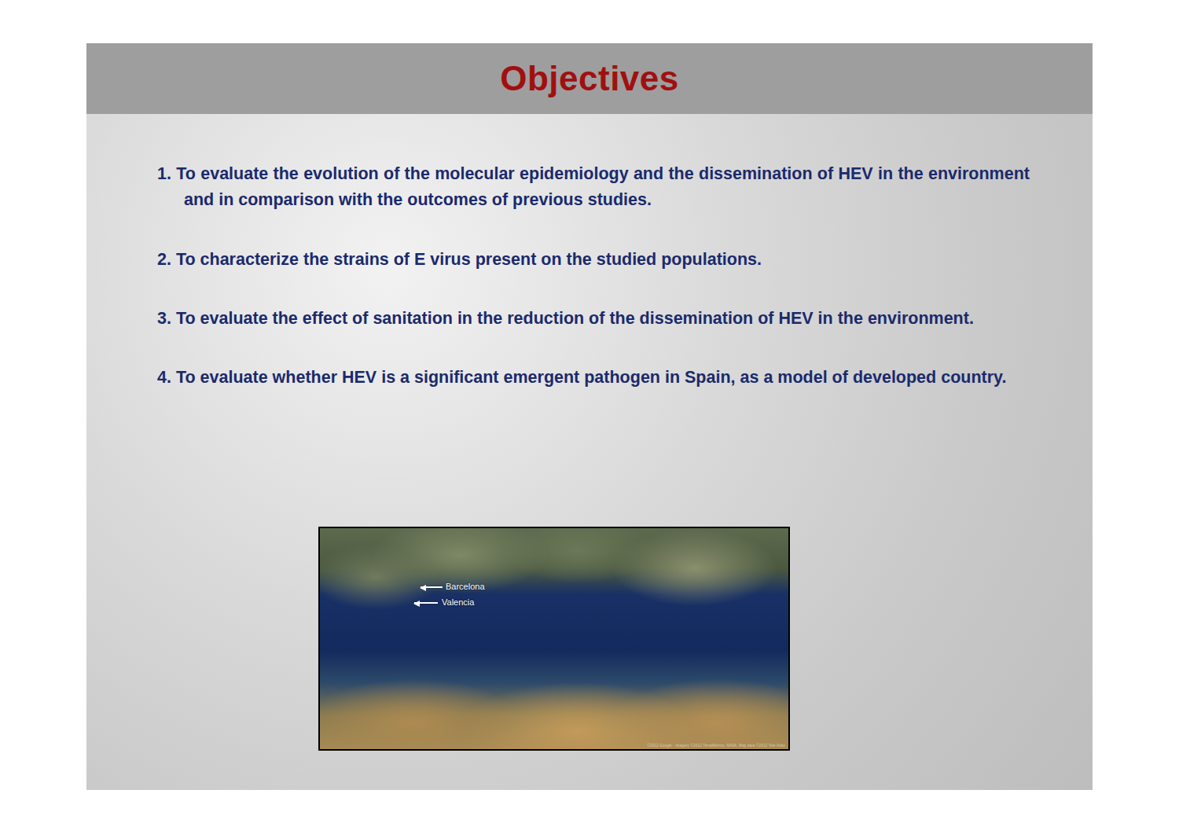Objectives
1. To evaluate the evolution of the molecular epidemiology and the dissemination of HEV in the environment and in comparison with the outcomes of previous studies.
2. To characterize the strains of E virus present on the studied populations.
3. To evaluate the effect of sanitation in the reduction of the dissemination of HEV in the environment.
4. To evaluate whether HEV is a significant emergent pathogen in Spain, as a model of developed country.
Barcelona
Valencia
©2012 Google - Imagery ©2012 TerraMetrics, NASA, Map data ©2012 Tele Atlas